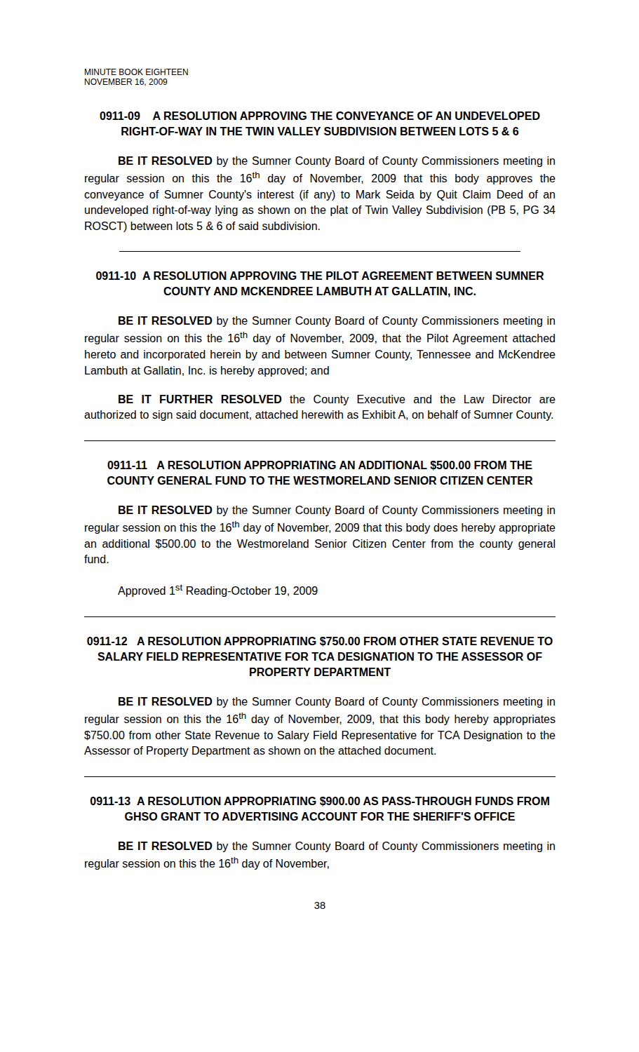MINUTE BOOK EIGHTEEN
NOVEMBER 16, 2009
0911-09 A RESOLUTION APPROVING THE CONVEYANCE OF AN UNDEVELOPED RIGHT-OF-WAY IN THE TWIN VALLEY SUBDIVISION BETWEEN LOTS 5 & 6
BE IT RESOLVED by the Sumner County Board of County Commissioners meeting in regular session on this the 16th day of November, 2009 that this body approves the conveyance of Sumner County's interest (if any) to Mark Seida by Quit Claim Deed of an undeveloped right-of-way lying as shown on the plat of Twin Valley Subdivision (PB 5, PG 34 ROSCT) between lots 5 & 6 of said subdivision.
0911-10 A RESOLUTION APPROVING THE PILOT AGREEMENT BETWEEN SUMNER COUNTY AND MCKENDREE LAMBUTH AT GALLATIN, INC.
BE IT RESOLVED by the Sumner County Board of County Commissioners meeting in regular session on this the 16th day of November, 2009, that the Pilot Agreement attached hereto and incorporated herein by and between Sumner County, Tennessee and McKendree Lambuth at Gallatin, Inc. is hereby approved; and
BE IT FURTHER RESOLVED the County Executive and the Law Director are authorized to sign said document, attached herewith as Exhibit A, on behalf of Sumner County.
0911-11 A RESOLUTION APPROPRIATING AN ADDITIONAL $500.00 FROM THE COUNTY GENERAL FUND TO THE WESTMORELAND SENIOR CITIZEN CENTER
BE IT RESOLVED by the Sumner County Board of County Commissioners meeting in regular session on this the 16th day of November, 2009 that this body does hereby appropriate an additional $500.00 to the Westmoreland Senior Citizen Center from the county general fund.
Approved 1st Reading-October 19, 2009
0911-12 A RESOLUTION APPROPRIATING $750.00 FROM OTHER STATE REVENUE TO SALARY FIELD REPRESENTATIVE FOR TCA DESIGNATION TO THE ASSESSOR OF PROPERTY DEPARTMENT
BE IT RESOLVED by the Sumner County Board of County Commissioners meeting in regular session on this the 16th day of November, 2009, that this body hereby appropriates $750.00 from other State Revenue to Salary Field Representative for TCA Designation to the Assessor of Property Department as shown on the attached document.
0911-13 A RESOLUTION APPROPRIATING $900.00 AS PASS-THROUGH FUNDS FROM GHSO GRANT TO ADVERTISING ACCOUNT FOR THE SHERIFF'S OFFICE
BE IT RESOLVED by the Sumner County Board of County Commissioners meeting in regular session on this the 16th day of November,
38